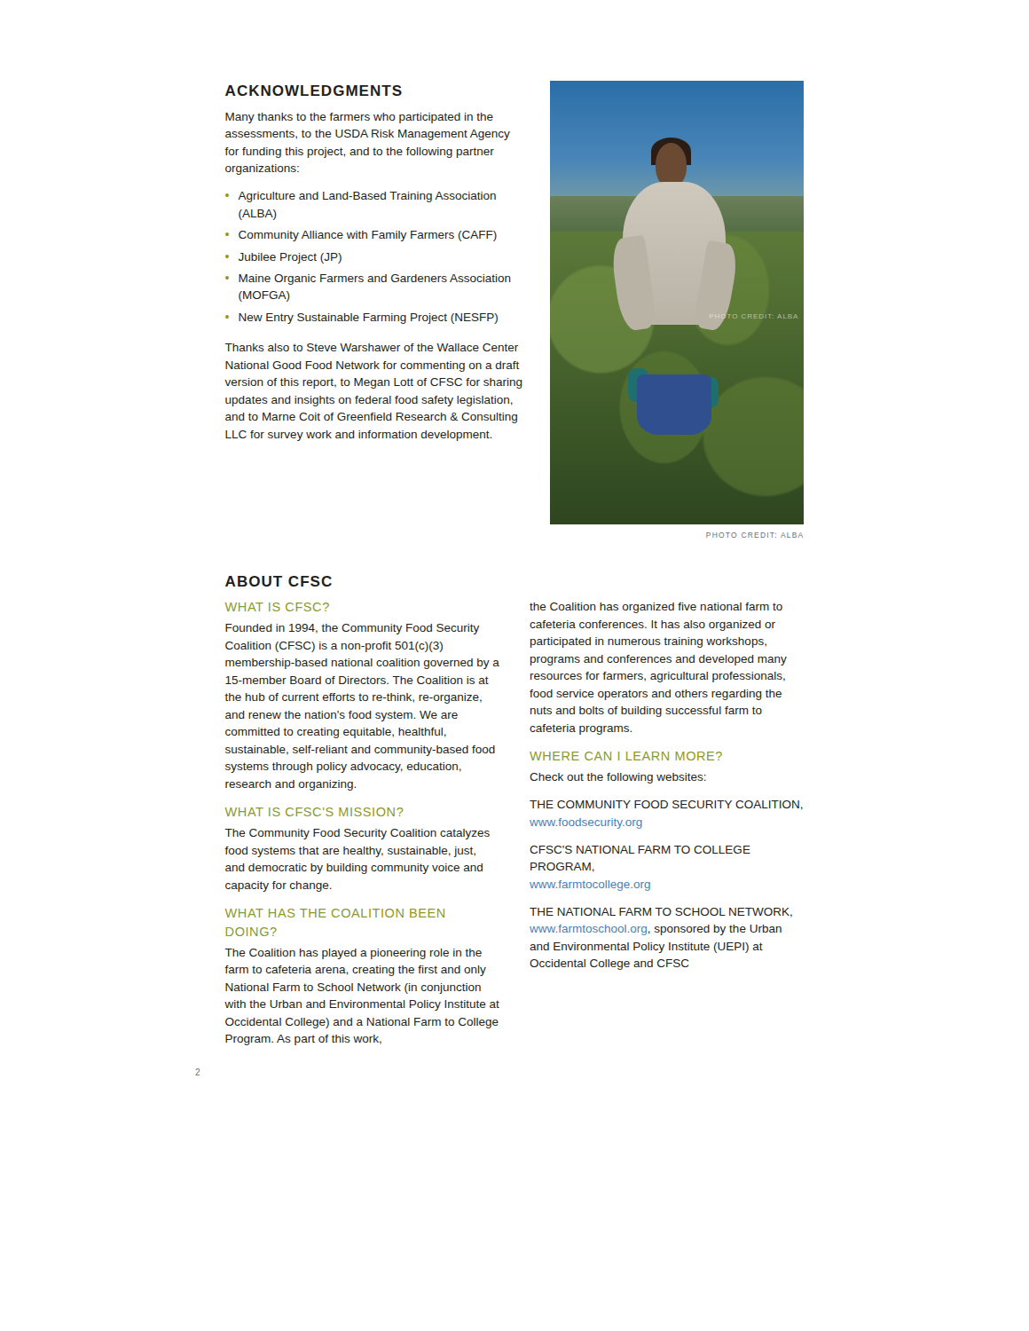Acknowledgments
Many thanks to the farmers who participated in the assessments, to the USDA Risk Management Agency for funding this project, and to the following partner organizations:
Agriculture and Land-Based Training Association (ALBA)
Community Alliance with Family Farmers (CAFF)
Jubilee Project (JP)
Maine Organic Farmers and Gardeners Association (MOFGA)
New Entry Sustainable Farming Project (NESFP)
Thanks also to Steve Warshawer of the Wallace Center National Good Food Network for commenting on a draft version of this report, to Megan Lott of CFSC for sharing updates and insights on federal food safety legislation, and to Marne Coit of Greenfield Research & Consulting LLC for survey work and information development.
Photo credit: ALBA
Photo credit: ALBA
About CFSC
What is CFSC?
Founded in 1994, the Community Food Security Coalition (CFSC) is a non-profit 501(c)(3) membership-based national coalition governed by a 15-member Board of Directors. The Coalition is at the hub of current efforts to re-think, re-organize, and renew the nation's food system. We are committed to creating equitable, healthful, sustainable, self-reliant and community-based food systems through policy advocacy, education, research and organizing.
What is CFSC's mission?
The Community Food Security Coalition catalyzes food systems that are healthy, sustainable, just, and democratic by building community voice and capacity for change.
What has the Coalition been doing?
The Coalition has played a pioneering role in the farm to cafeteria arena, creating the first and only National Farm to School Network (in conjunction with the Urban and Environmental Policy Institute at Occidental College) and a National Farm to College Program. As part of this work,
the Coalition has organized five national farm to cafeteria conferences. It has also organized or participated in numerous training workshops, programs and conferences and developed many resources for farmers, agricultural professionals, food service operators and others regarding the nuts and bolts of building successful farm to cafeteria programs.
Where can I learn more?
Check out the following websites:
THE COMMUNITY FOOD SECURITY COALITION,
www.foodsecurity.org
CFSC'S NATIONAL FARM TO COLLEGE PROGRAM,
www.farmtocollege.org
THE NATIONAL FARM TO SCHOOL NETWORK,
www.farmtoschool.org, sponsored by the Urban and Environmental Policy Institute (UEPI) at Occidental College and CFSC
2